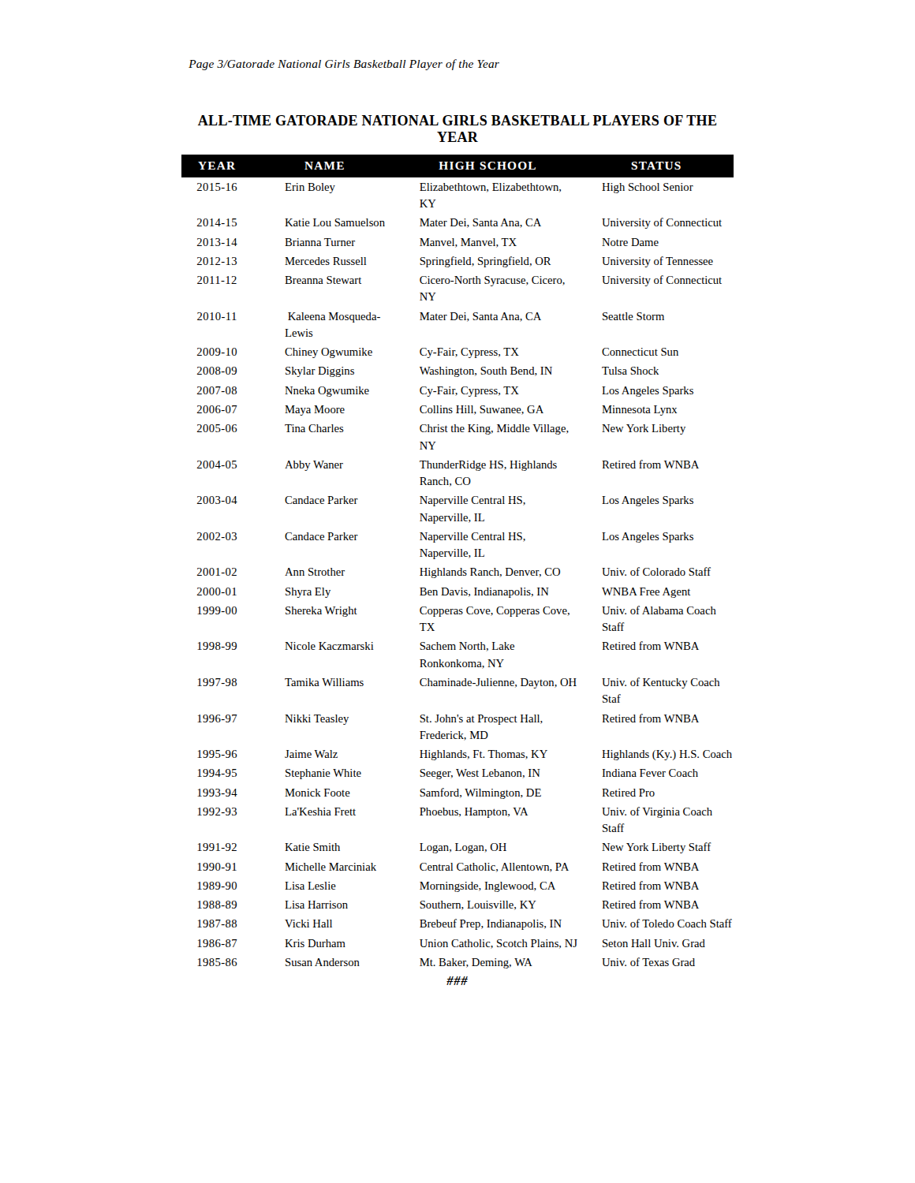Page 3/Gatorade National Girls Basketball Player of the Year
ALL-TIME GATORADE NATIONAL GIRLS BASKETBALL PLAYERS OF THE YEAR
| YEAR | NAME | HIGH SCHOOL | STATUS |
| --- | --- | --- | --- |
| 2015-16 | Erin Boley | Elizabethtown, Elizabethtown, KY | High School Senior |
| 2014-15 | Katie Lou Samuelson | Mater Dei, Santa Ana, CA | University of Connecticut |
| 2013-14 | Brianna Turner | Manvel, Manvel, TX | Notre Dame |
| 2012-13 | Mercedes Russell | Springfield, Springfield, OR | University of Tennessee |
| 2011-12 | Breanna Stewart | Cicero-North Syracuse, Cicero, NY | University of Connecticut |
| 2010-11 | Kaleena Mosqueda-Lewis | Mater Dei, Santa Ana, CA | Seattle Storm |
| 2009-10 | Chiney Ogwumike | Cy-Fair, Cypress, TX | Connecticut Sun |
| 2008-09 | Skylar Diggins | Washington, South Bend, IN | Tulsa Shock |
| 2007-08 | Nneka Ogwumike | Cy-Fair, Cypress, TX | Los Angeles Sparks |
| 2006-07 | Maya Moore | Collins Hill, Suwanee, GA | Minnesota Lynx |
| 2005-06 | Tina Charles | Christ the King, Middle Village, NY | New York Liberty |
| 2004-05 | Abby Waner | ThunderRidge HS, Highlands Ranch, CO | Retired from WNBA |
| 2003-04 | Candace Parker | Naperville Central HS, Naperville, IL | Los Angeles Sparks |
| 2002-03 | Candace Parker | Naperville Central HS, Naperville, IL | Los Angeles Sparks |
| 2001-02 | Ann Strother | Highlands Ranch, Denver, CO | Univ. of Colorado Staff |
| 2000-01 | Shyra Ely | Ben Davis, Indianapolis, IN | WNBA Free Agent |
| 1999-00 | Shereka Wright | Copperas Cove, Copperas Cove, TX | Univ. of Alabama Coach Staff |
| 1998-99 | Nicole Kaczmarski | Sachem North, Lake Ronkonkoma, NY | Retired from WNBA |
| 1997-98 | Tamika Williams | Chaminade-Julienne, Dayton, OH | Univ. of Kentucky Coach Staf |
| 1996-97 | Nikki Teasley | St. John's at Prospect Hall, Frederick, MD | Retired from WNBA |
| 1995-96 | Jaime Walz | Highlands, Ft. Thomas, KY | Highlands (Ky.) H.S. Coach |
| 1994-95 | Stephanie White | Seeger, West Lebanon, IN | Indiana Fever Coach |
| 1993-94 | Monick Foote | Samford, Wilmington, DE | Retired Pro |
| 1992-93 | La'Keshia Frett | Phoebus, Hampton, VA | Univ. of Virginia Coach Staff |
| 1991-92 | Katie Smith | Logan, Logan, OH | New York Liberty Staff |
| 1990-91 | Michelle Marciniak | Central Catholic, Allentown, PA | Retired from WNBA |
| 1989-90 | Lisa Leslie | Morningside, Inglewood, CA | Retired from WNBA |
| 1988-89 | Lisa Harrison | Southern, Louisville, KY | Retired from WNBA |
| 1987-88 | Vicki Hall | Brebeuf Prep, Indianapolis, IN | Univ. of Toledo Coach Staff |
| 1986-87 | Kris Durham | Union Catholic, Scotch Plains, NJ | Seton Hall Univ. Grad |
| 1985-86 | Susan Anderson | Mt. Baker, Deming, WA | Univ. of Texas Grad |
###